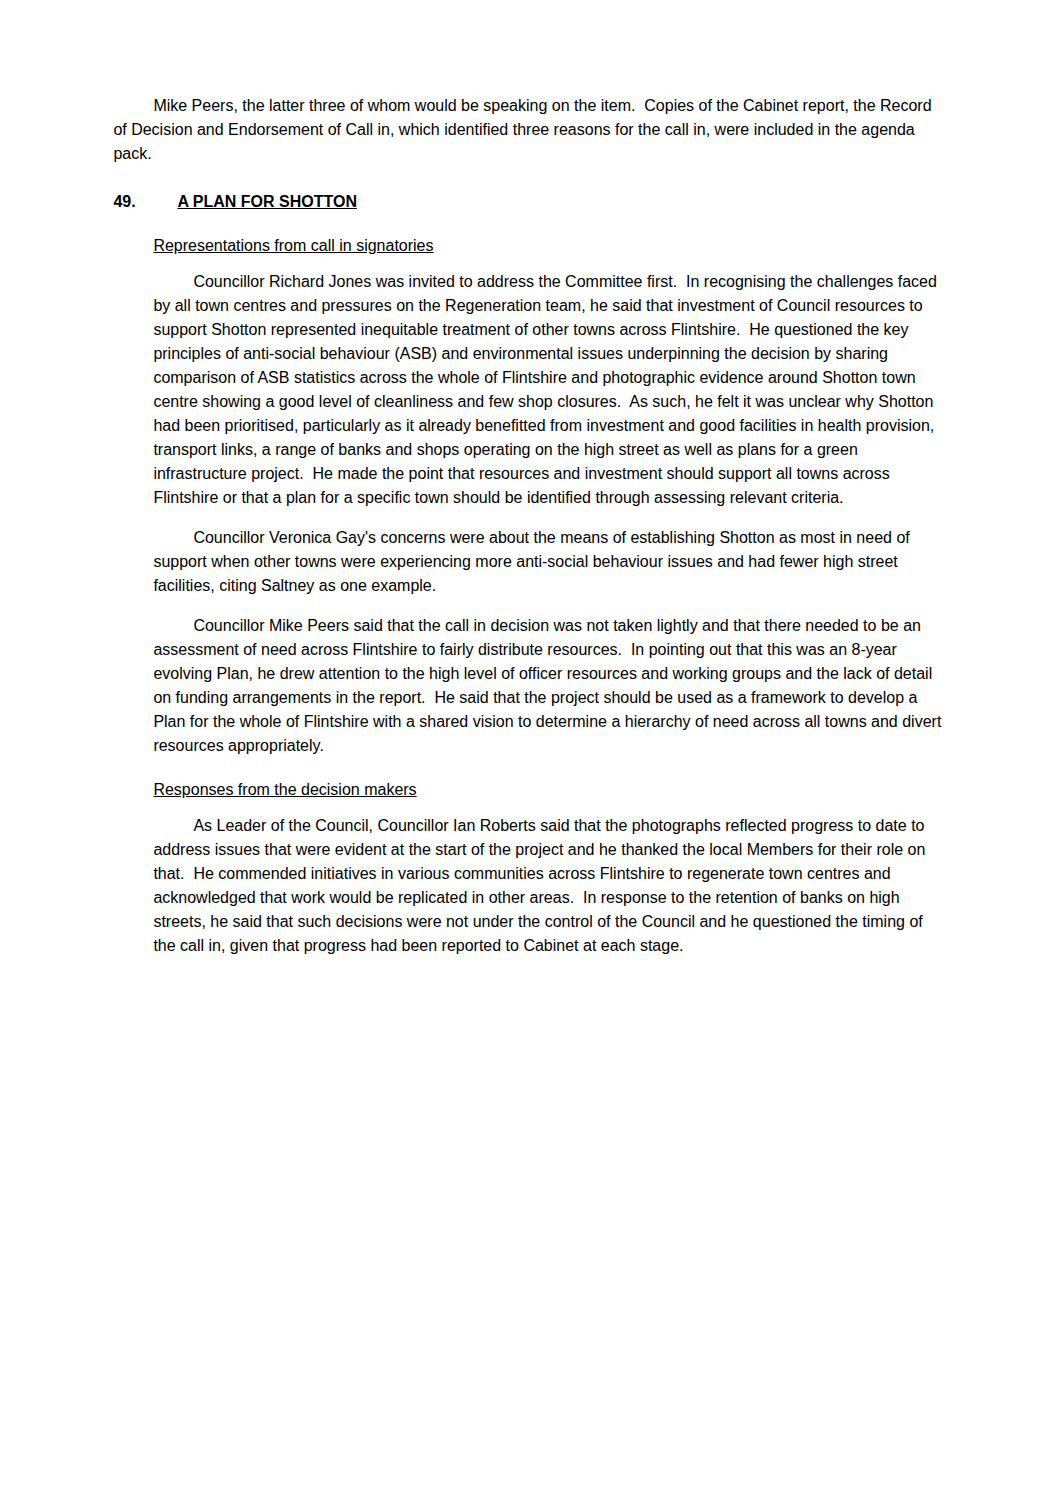Mike Peers, the latter three of whom would be speaking on the item. Copies of the Cabinet report, the Record of Decision and Endorsement of Call in, which identified three reasons for the call in, were included in the agenda pack.
49. A Plan for Shotton
Representations from call in signatories
Councillor Richard Jones was invited to address the Committee first. In recognising the challenges faced by all town centres and pressures on the Regeneration team, he said that investment of Council resources to support Shotton represented inequitable treatment of other towns across Flintshire. He questioned the key principles of anti-social behaviour (ASB) and environmental issues underpinning the decision by sharing comparison of ASB statistics across the whole of Flintshire and photographic evidence around Shotton town centre showing a good level of cleanliness and few shop closures. As such, he felt it was unclear why Shotton had been prioritised, particularly as it already benefitted from investment and good facilities in health provision, transport links, a range of banks and shops operating on the high street as well as plans for a green infrastructure project. He made the point that resources and investment should support all towns across Flintshire or that a plan for a specific town should be identified through assessing relevant criteria.
Councillor Veronica Gay's concerns were about the means of establishing Shotton as most in need of support when other towns were experiencing more anti-social behaviour issues and had fewer high street facilities, citing Saltney as one example.
Councillor Mike Peers said that the call in decision was not taken lightly and that there needed to be an assessment of need across Flintshire to fairly distribute resources. In pointing out that this was an 8-year evolving Plan, he drew attention to the high level of officer resources and working groups and the lack of detail on funding arrangements in the report. He said that the project should be used as a framework to develop a Plan for the whole of Flintshire with a shared vision to determine a hierarchy of need across all towns and divert resources appropriately.
Responses from the decision makers
As Leader of the Council, Councillor Ian Roberts said that the photographs reflected progress to date to address issues that were evident at the start of the project and he thanked the local Members for their role on that. He commended initiatives in various communities across Flintshire to regenerate town centres and acknowledged that work would be replicated in other areas. In response to the retention of banks on high streets, he said that such decisions were not under the control of the Council and he questioned the timing of the call in, given that progress had been reported to Cabinet at each stage.